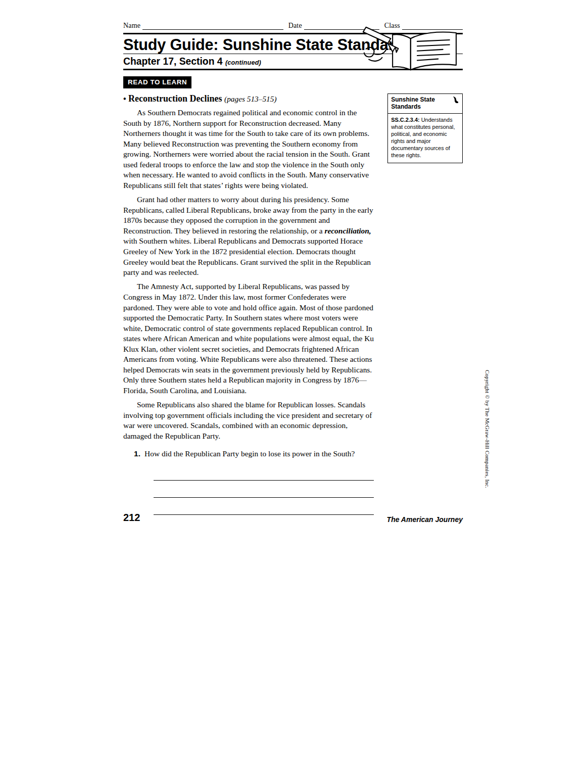Name Date Class
Study Guide: Sunshine State Standards
Chapter 17, Section 4 (continued)
READ TO LEARN
• Reconstruction Declines (pages 513–515)
As Southern Democrats regained political and economic control in the South by 1876, Northern support for Reconstruction decreased. Many Northerners thought it was time for the South to take care of its own problems. Many believed Reconstruction was preventing the Southern economy from growing. Northerners were worried about the racial tension in the South. Grant used federal troops to enforce the law and stop the violence in the South only when necessary. He wanted to avoid conflicts in the South. Many conservative Republicans still felt that states’ rights were being violated.
Grant had other matters to worry about during his presidency. Some Republicans, called Liberal Republicans, broke away from the party in the early 1870s because they opposed the corruption in the government and Reconstruction. They believed in restoring the relationship, or a reconciliation, with Southern whites. Liberal Republicans and Democrats supported Horace Greeley of New York in the 1872 presidential election. Democrats thought Greeley would beat the Republicans. Grant survived the split in the Republican party and was reelected.
The Amnesty Act, supported by Liberal Republicans, was passed by Congress in May 1872. Under this law, most former Confederates were pardoned. They were able to vote and hold office again. Most of those pardoned supported the Democratic Party. In Southern states where most voters were white, Democratic control of state governments replaced Republican control. In states where African American and white populations were almost equal, the Ku Klux Klan, other violent secret societies, and Democrats frightened African Americans from voting. White Republicans were also threatened. These actions helped Democrats win seats in the government previously held by Republicans. Only three Southern states held a Republican majority in Congress by 1876—Florida, South Carolina, and Louisiana.
Some Republicans also shared the blame for Republican losses. Scandals involving top government officials including the vice president and secretary of war were uncovered. Scandals, combined with an economic depression, damaged the Republican Party.
1. How did the Republican Party begin to lose its power in the South?
Sunshine State
Standards
SS.C.2.3.4: Understands what constitutes personal, political, and economic rights and major documentary sources of these rights.
Copyright © by The McGraw-Hill Companies, Inc.
212
The American Journey